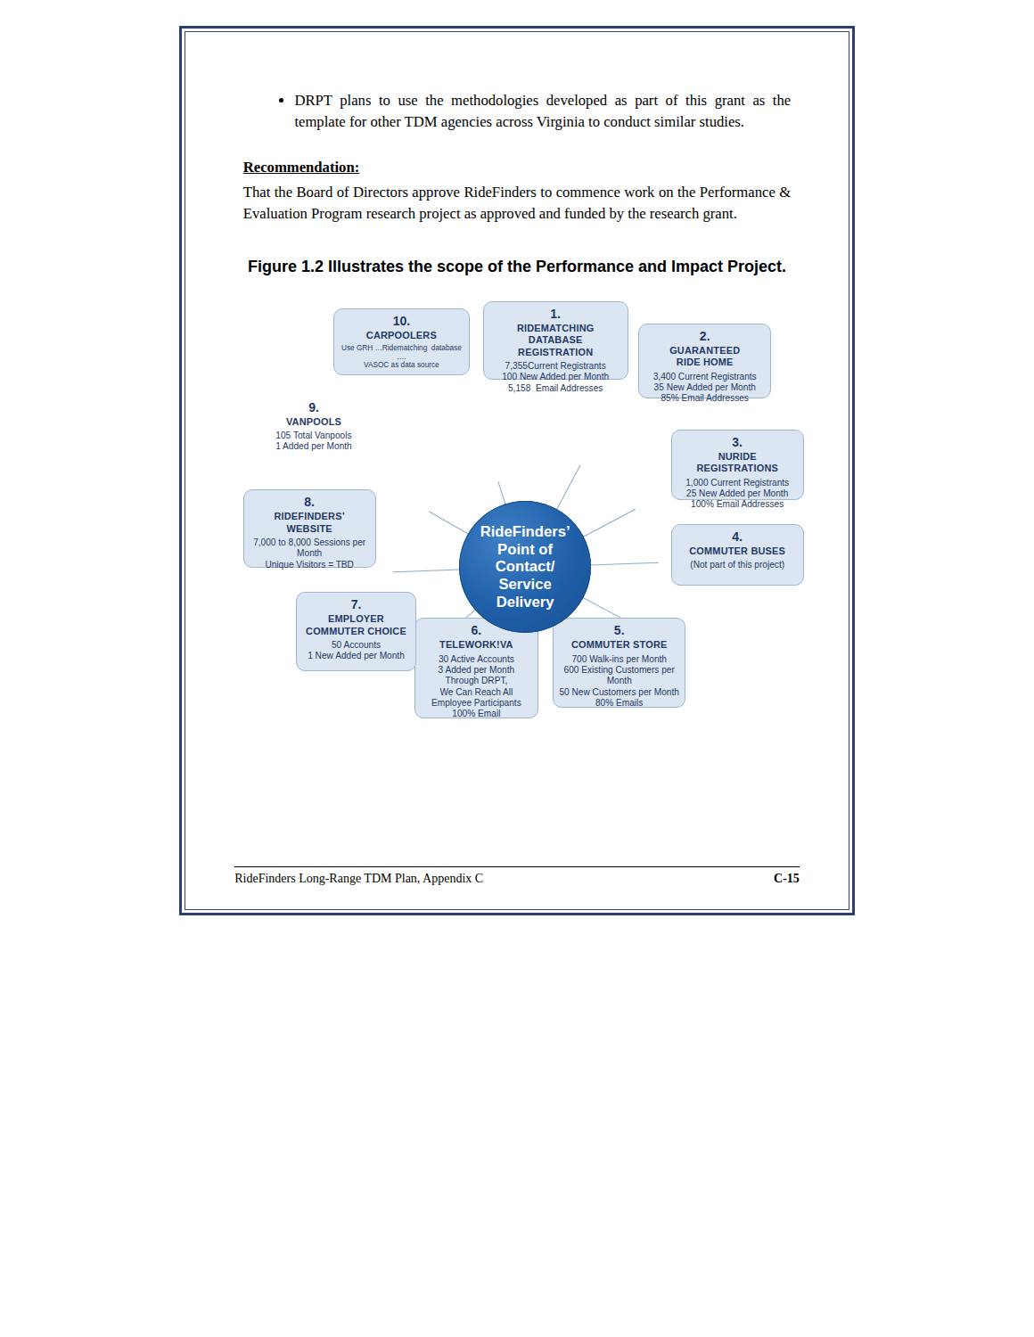DRPT plans to use the methodologies developed as part of this grant as the template for other TDM agencies across Virginia to conduct similar studies.
Recommendation:
That the Board of Directors approve RideFinders to commence work on the Performance & Evaluation Program research project as approved and funded by the research grant.
Figure 1.2 Illustrates the scope of the Performance and Impact Project.
RideFinders’
Point of
Contact/
Service
Delivery
10. CARPOOLERS Use GRH …Ridematching database ….
VASOC as data source
1. RIDEMATCHING DATABASE
REGISTRATION 7,355Current Registrants
100 New Added per Month
5,158 Email Addresses
2. GUARANTEED
RIDE HOME 3,400 Current Registrants
35 New Added per Month
85% Email Addresses
3. NURIDE REGISTRATIONS 1,000 Current Registrants
25 New Added per Month
100% Email Addresses
4. COMMUTER BUSES (Not part of this project)
5. COMMUTER STORE 700 Walk-ins per Month
600 Existing Customers per Month
50 New Customers per Month
80% Emails
6. TELEWORK!VA 30 Active Accounts
3 Added per Month
Through DRPT,
We Can Reach All
Employee Participants
100% Email
7. EMPLOYER
COMMUTER CHOICE 50 Accounts
1 New Added per Month
8. RIDEFINDERS’
WEBSITE 7,000 to 8,000 Sessions per Month
Unique Visitors = TBD
9. VANPOOLS 105 Total Vanpools
1 Added per Month
RideFinders Long-Range TDM Plan, Appendix C
C-15